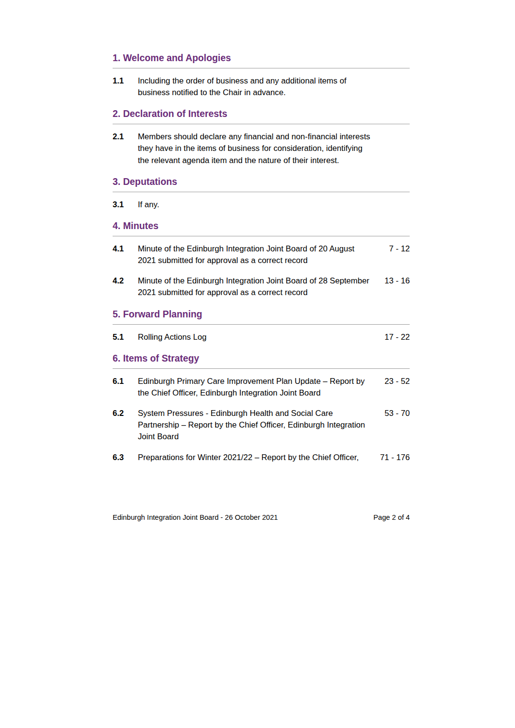1. Welcome and Apologies
1.1
Including the order of business and any additional items of business notified to the Chair in advance.
2. Declaration of Interests
2.1
Members should declare any financial and non-financial interests they have in the items of business for consideration, identifying the relevant agenda item and the nature of their interest.
3. Deputations
3.1
If any.
4. Minutes
4.1
Minute of the Edinburgh Integration Joint Board of 20 August 2021 submitted for approval as a correct record
7 - 12
4.2
Minute of the Edinburgh Integration Joint Board of 28 September 2021 submitted for approval as a correct record
13 - 16
5. Forward Planning
5.1
Rolling Actions Log
17 - 22
6. Items of Strategy
6.1
Edinburgh Primary Care Improvement Plan Update – Report by the Chief Officer, Edinburgh Integration Joint Board
23 - 52
6.2
System Pressures - Edinburgh Health and Social Care Partnership – Report by the Chief Officer, Edinburgh Integration Joint Board
53 - 70
6.3
Preparations for Winter 2021/22 – Report by the Chief Officer,
71 - 176
Edinburgh Integration Joint Board - 26 October 2021
Page 2 of 4